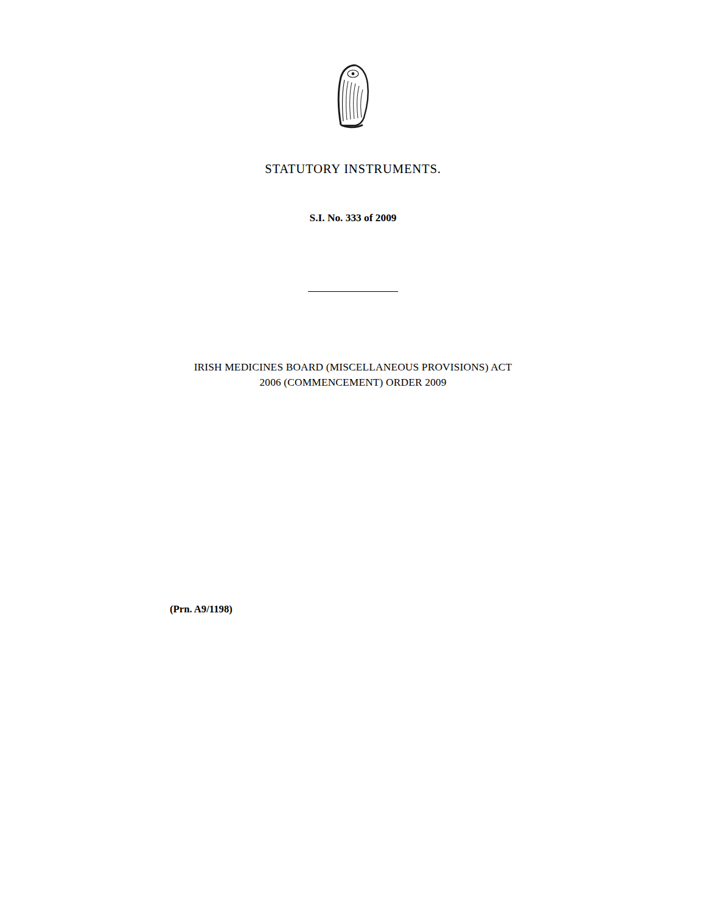STATUTORY INSTRUMENTS.
S.I. No. 333 of 2009
IRISH MEDICINES BOARD (MISCELLANEOUS PROVISIONS) ACT
2006 (COMMENCEMENT) ORDER 2009
(Prn. A9/1198)